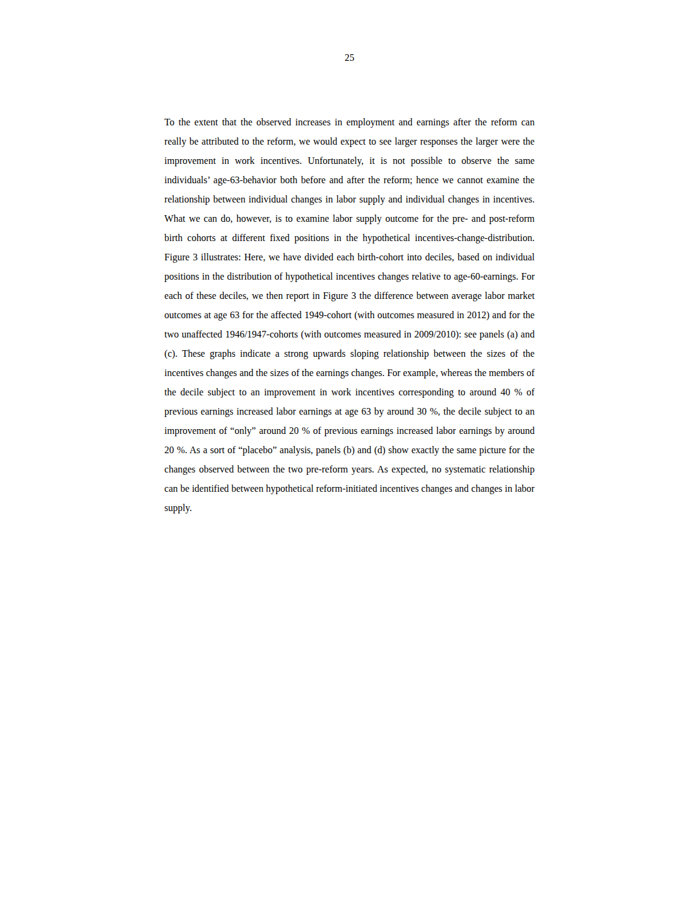25
To the extent that the observed increases in employment and earnings after the reform can really be attributed to the reform, we would expect to see larger responses the larger were the im­provement in work incentives. Unfortunately, it is not possible to observe the same individuals’ age-63-behavior both before and after the reform; hence we cannot examine the relationship be­tween individual changes in labor supply and individual changes in incentives. What we can do, however, is to examine labor supply outcome for the pre- and post-reform birth cohorts at differ­ent fixed positions in the hypothetical incentives-change-distribution. Figure 3 illustrates: Here, we have divided each birth-cohort into deciles, based on individual positions in the distribution of hypothetical incentives changes relative to age-60-earnings. For each of these deciles, we then report in Figure 3 the difference between average labor market outcomes at age 63 for the affect­ed 1949-cohort (with outcomes measured in 2012) and for the two unaffected 1946/1947-cohorts (with outcomes measured in 2009/2010): see panels (a) and (c). These graphs indicate a strong upwards sloping relationship between the sizes of the incentives changes and the sizes of the earnings changes. For example, whereas the members of the decile subject to an improvement in work incentives corresponding to around 40 % of previous earnings increased labor earnings at age 63 by around 30 %, the decile subject to an improvement of “only” around 20 % of previous earnings increased labor earnings by around 20 %. As a sort of “placebo” analysis, panels (b) and (d) show exactly the same picture for the changes observed between the two pre-reform years. As expected, no systematic relationship can be identified between hypothetical reform-initiated incentives changes and changes in labor supply.